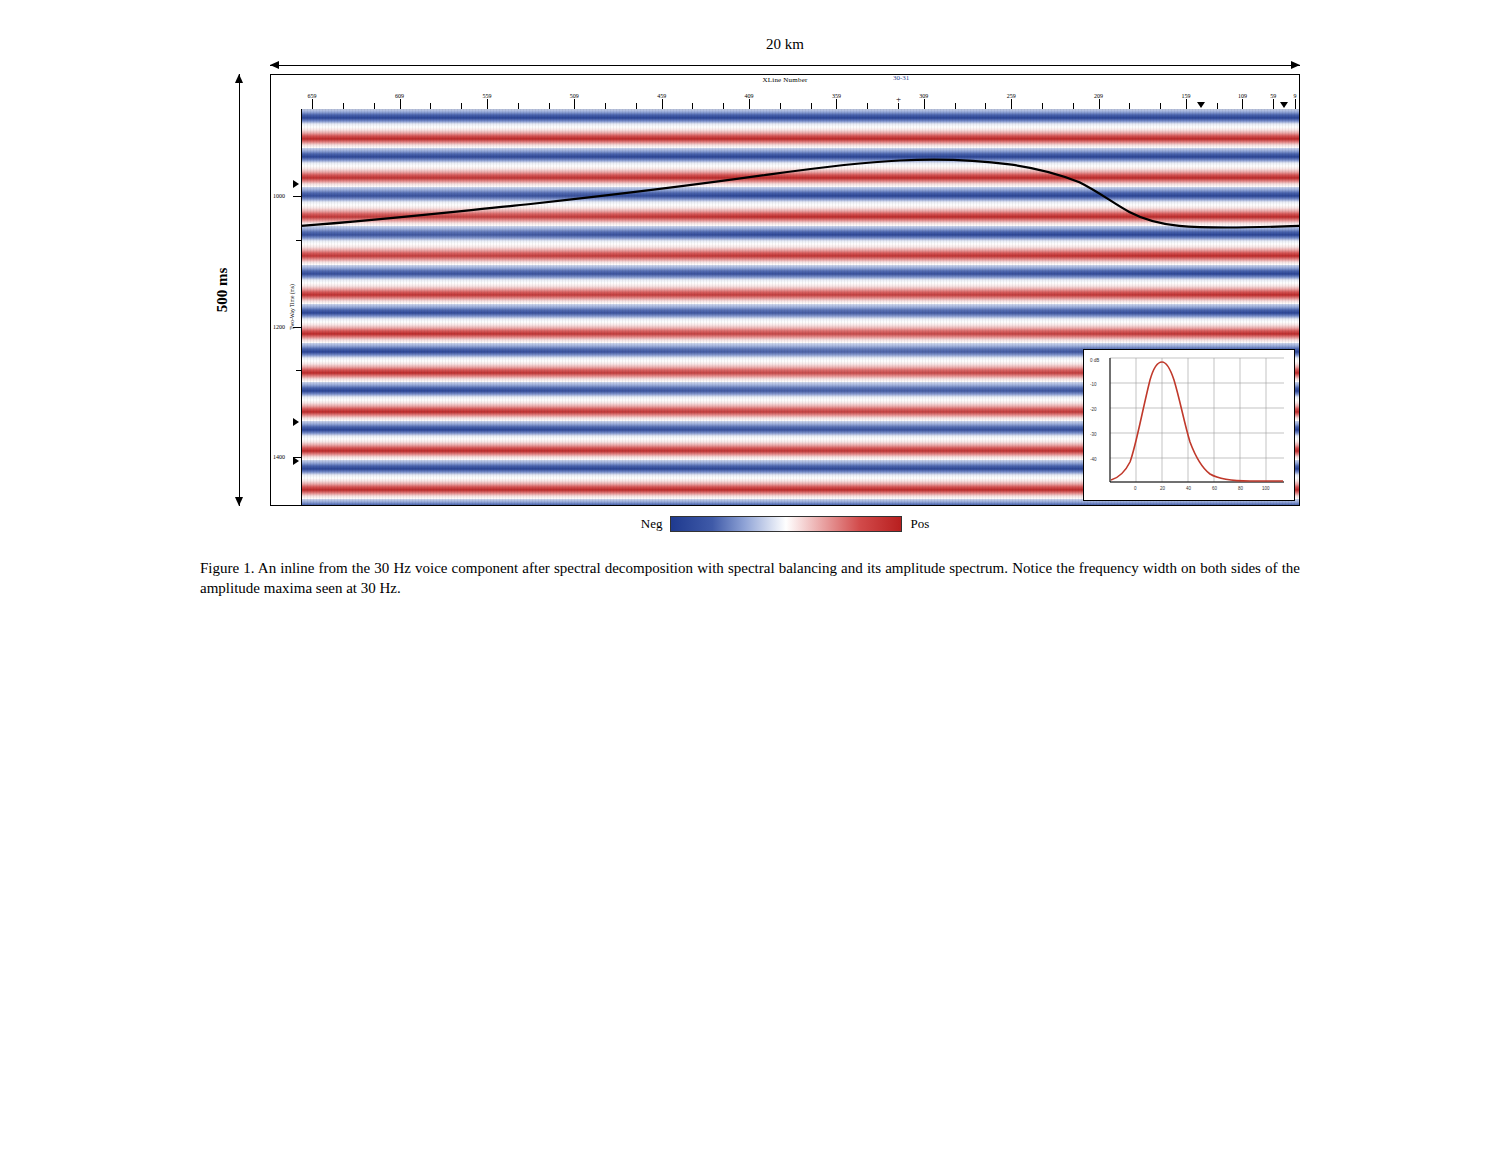20 km
500 ms
XLine Number 30-31 +
659 609 559 509 459 409 359 309 259 209 159 109 59 9
Two-Way Time (ms) 1000 1200 1400
0 20 40 60 80 100 0 dB -10 -20 -30 -40
Neg Pos
Figure 1. An inline from the 30 Hz voice component after spectral decomposition with spectral balancing and its amplitude spectrum. Notice the frequency width on both sides of the amplitude maxima seen at 30 Hz.